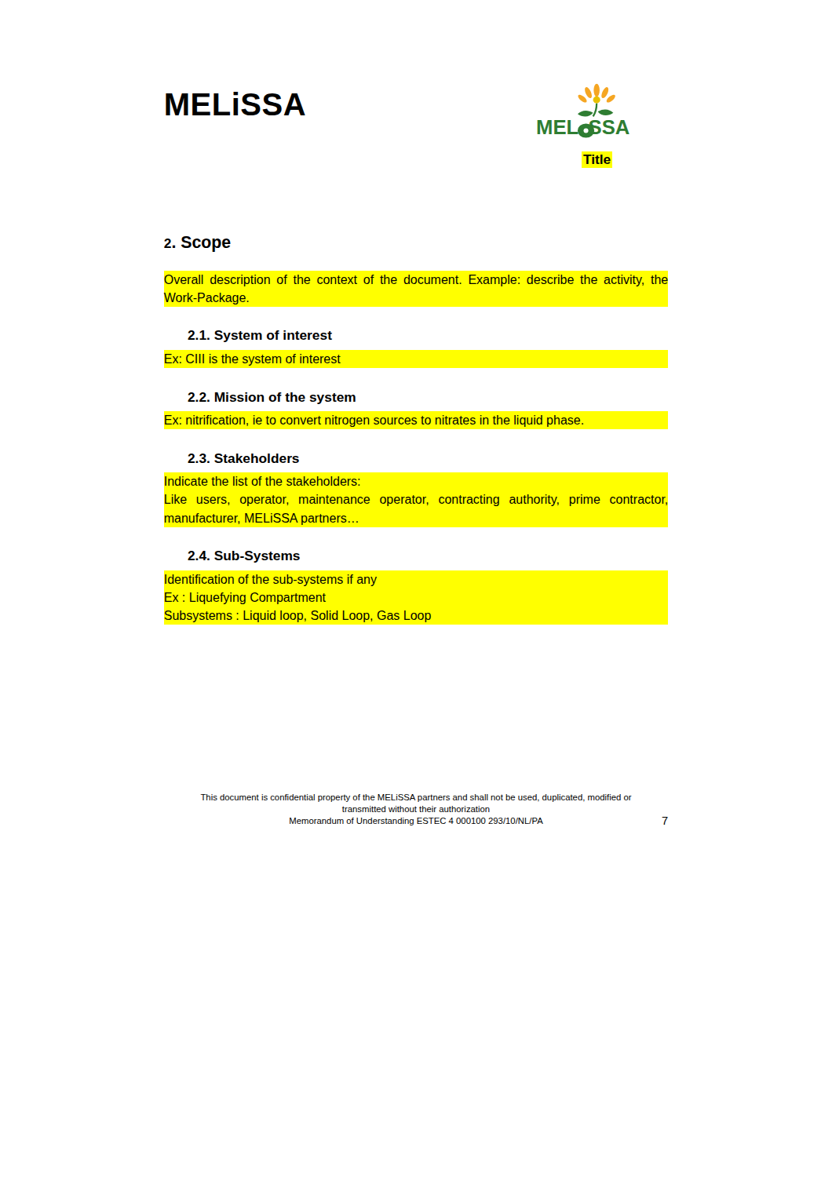MELi SSA
MEL SSA
Title
2. Scope
Overall description of the context of the document. Example: describe the activity, the Work-Package.
2.1. System of interest
Ex: CIII is the system of interest
2.2. Mission of the system
Ex: nitrification, ie to convert nitrogen sources to nitrates in the liquid phase.
2.3. Stakeholders
Indicate the list of the stakeholders:
Like users, operator, maintenance operator, contracting authority, prime contractor, manufacturer, MELiSSA partners…
2.4. Sub-Systems
Identification of the sub-systems if any
Ex : Liquefying Compartment
Subsystems : Liquid loop, Solid Loop, Gas Loop
This document is confidential property of the MELiSSA partners and shall not be used, duplicated, modified or transmitted without their authorization
Memorandum of Understanding ESTEC 4 000100 293/10/NL/PA
7